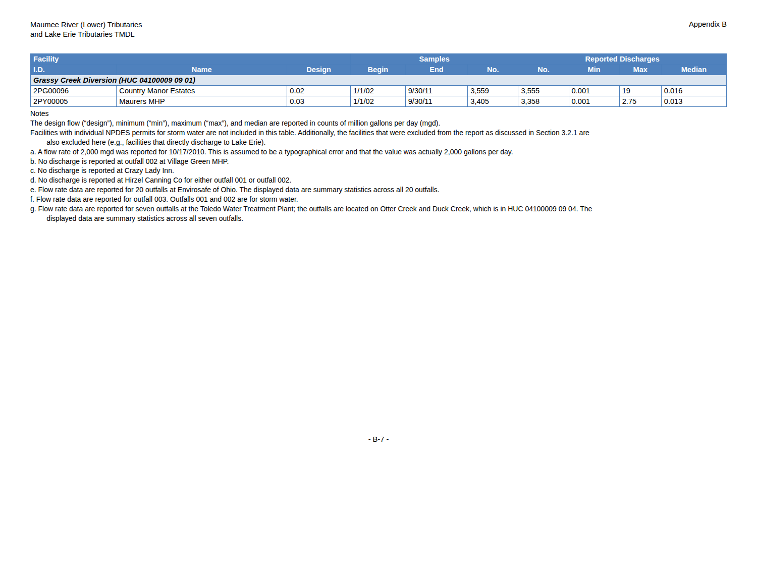Maumee River (Lower) Tributaries
and Lake Erie Tributaries TMDL
Appendix B
| Facility | Samples | Reported Discharges |
| --- | --- | --- |
| I.D. | Name | Design | Begin | End | No. | No. | Min | Max | Median |
| Grassy Creek Diversion (HUC 04100009 09 01) |
| 2PG00096 | Country Manor Estates | 0.02 | 1/1/02 | 9/30/11 | 3,559 | 3,555 | 0.001 | 19 | 0.016 |
| 2PY00005 | Maurers MHP | 0.03 | 1/1/02 | 9/30/11 | 3,405 | 3,358 | 0.001 | 2.75 | 0.013 |
Notes
The design flow (“design”), minimum (“min”), maximum (“max”), and median are reported in counts of million gallons per day (mgd).
Facilities with individual NPDES permits for storm water are not included in this table. Additionally, the facilities that were excluded from the report as discussed in Section 3.2.1 are
also excluded here (e.g., facilities that directly discharge to Lake Erie).
a. A flow rate of 2,000 mgd was reported for 10/17/2010. This is assumed to be a typographical error and that the value was actually 2,000 gallons per day.
b. No discharge is reported at outfall 002 at Village Green MHP.
c. No discharge is reported at Crazy Lady Inn.
d. No discharge is reported at Hirzel Canning Co for either outfall 001 or outfall 002.
e. Flow rate data are reported for 20 outfalls at Envirosafe of Ohio. The displayed data are summary statistics across all 20 outfalls.
f. Flow rate data are reported for outfall 003. Outfalls 001 and 002 are for storm water.
g. Flow rate data are reported for seven outfalls at the Toledo Water Treatment Plant; the outfalls are located on Otter Creek and Duck Creek, which is in HUC 04100009 09 04. The
displayed data are summary statistics across all seven outfalls.
- B-7 -